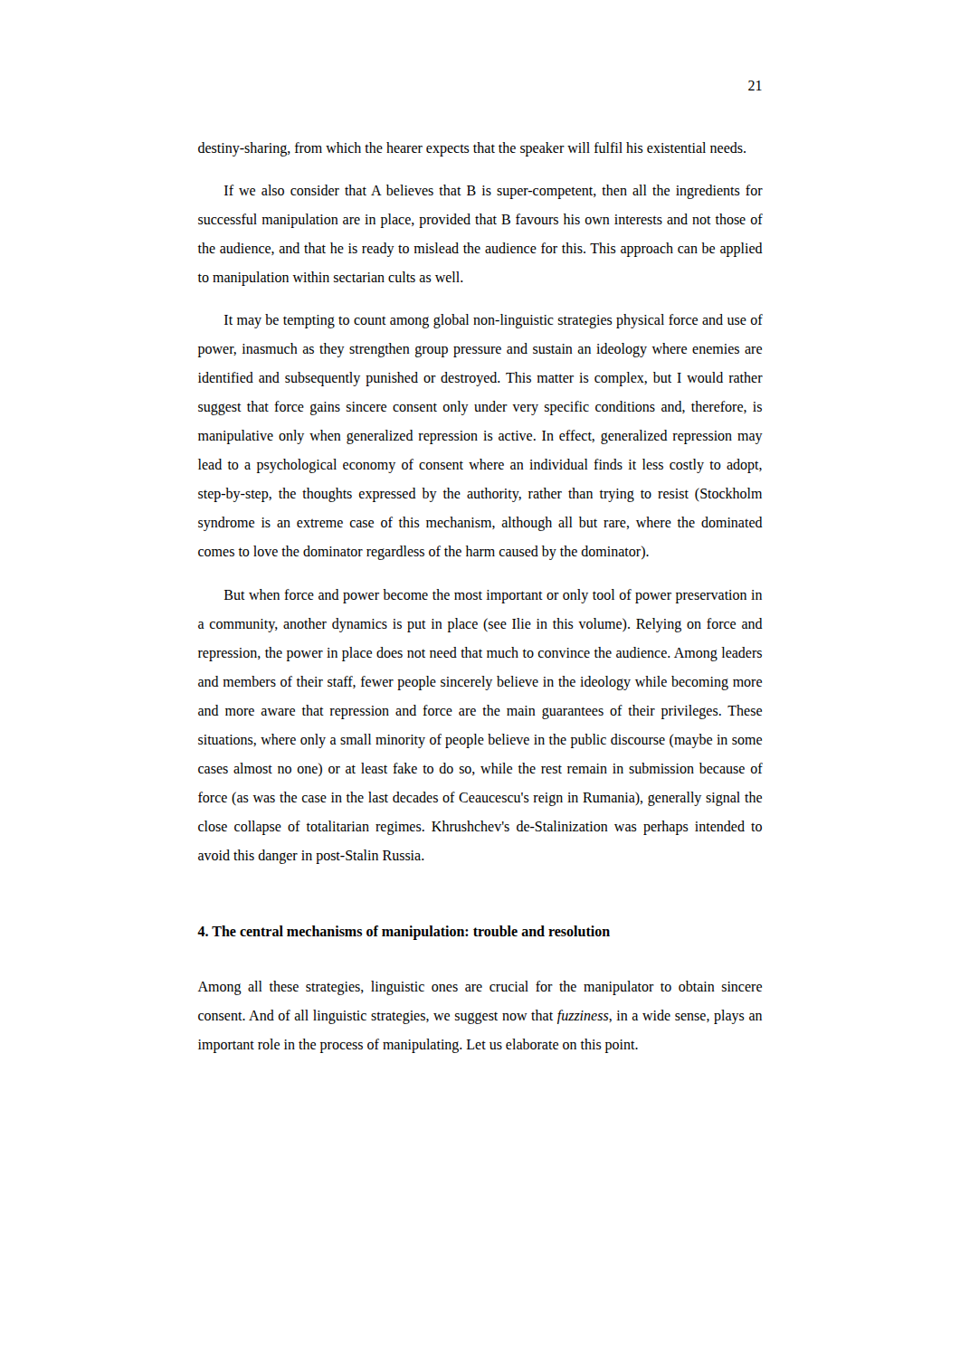21
destiny-sharing, from which the hearer expects that the speaker will fulfil his existential needs.
If we also consider that A believes that B is super-competent, then all the ingredients for successful manipulation are in place, provided that B favours his own interests and not those of the audience, and that he is ready to mislead the audience for this. This approach can be applied to manipulation within sectarian cults as well.
It may be tempting to count among global non-linguistic strategies physical force and use of power, inasmuch as they strengthen group pressure and sustain an ideology where enemies are identified and subsequently punished or destroyed. This matter is complex, but I would rather suggest that force gains sincere consent only under very specific conditions and, therefore, is manipulative only when generalized repression is active. In effect, generalized repression may lead to a psychological economy of consent where an individual finds it less costly to adopt, step-by-step, the thoughts expressed by the authority, rather than trying to resist (Stockholm syndrome is an extreme case of this mechanism, although all but rare, where the dominated comes to love the dominator regardless of the harm caused by the dominator).
But when force and power become the most important or only tool of power preservation in a community, another dynamics is put in place (see Ilie in this volume). Relying on force and repression, the power in place does not need that much to convince the audience. Among leaders and members of their staff, fewer people sincerely believe in the ideology while becoming more and more aware that repression and force are the main guarantees of their privileges. These situations, where only a small minority of people believe in the public discourse (maybe in some cases almost no one) or at least fake to do so, while the rest remain in submission because of force (as was the case in the last decades of Ceaucescu's reign in Rumania), generally signal the close collapse of totalitarian regimes. Khrushchev's de-Stalinization was perhaps intended to avoid this danger in post-Stalin Russia.
4. The central mechanisms of manipulation: trouble and resolution
Among all these strategies, linguistic ones are crucial for the manipulator to obtain sincere consent. And of all linguistic strategies, we suggest now that fuzziness, in a wide sense, plays an important role in the process of manipulating. Let us elaborate on this point.